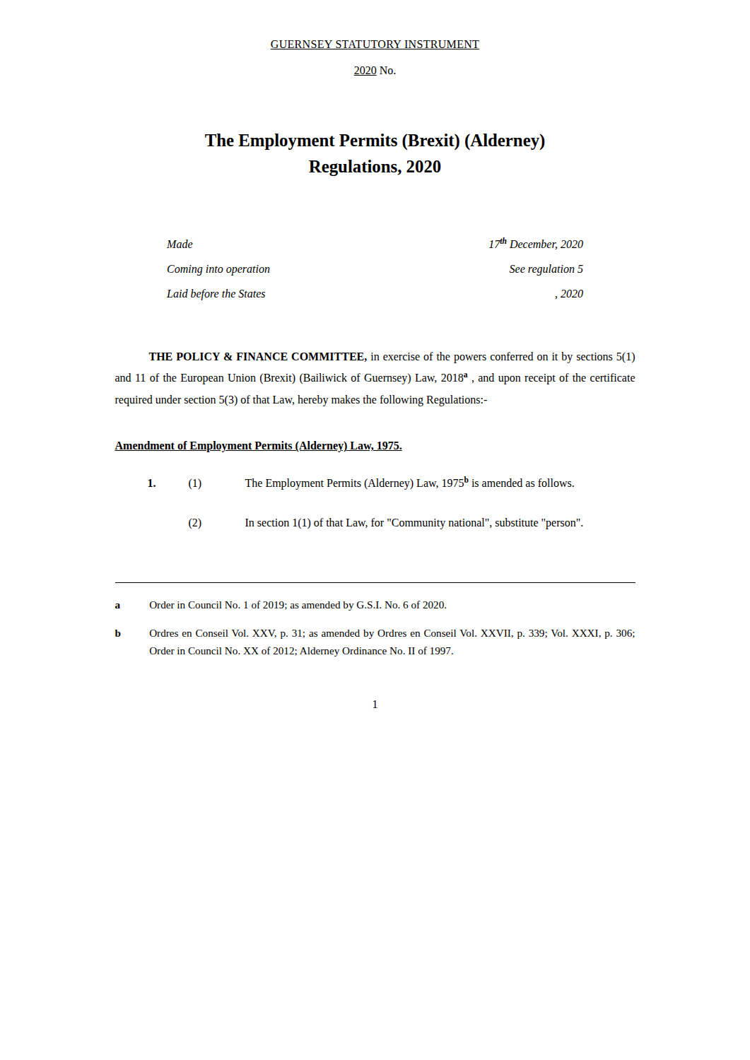GUERNSEY STATUTORY INSTRUMENT
2020 No.
The Employment Permits (Brexit) (Alderney)
Regulations, 2020
| Made | 17 th December, 2020 |
| Coming into operation | See regulation 5 |
| Laid before the States | , 2020 |
THE POLICY & FINANCE COMMITTEE, in exercise of the powers conferred on it by sections 5(1) and 11 of the European Union (Brexit) (Bailiwick of Guernsey) Law, 2018a , and upon receipt of the certificate required under section 5(3) of that Law, hereby makes the following Regulations:-
Amendment of Employment Permits (Alderney) Law, 1975.
1.
(1)
The Employment Permits (Alderney) Law, 1975b is amended as follows.
(2)
In section 1(1) of that Law, for "Community national", substitute "person".
a
Order in Council No. 1 of 2019; as amended by G.S.I. No. 6 of 2020.
b
Ordres en Conseil Vol. XXV, p. 31; as amended by Ordres en Conseil Vol. XXVII, p. 339; Vol. XXXI, p. 306; Order in Council No. XX of 2012; Alderney Ordinance No. II of 1997.
1